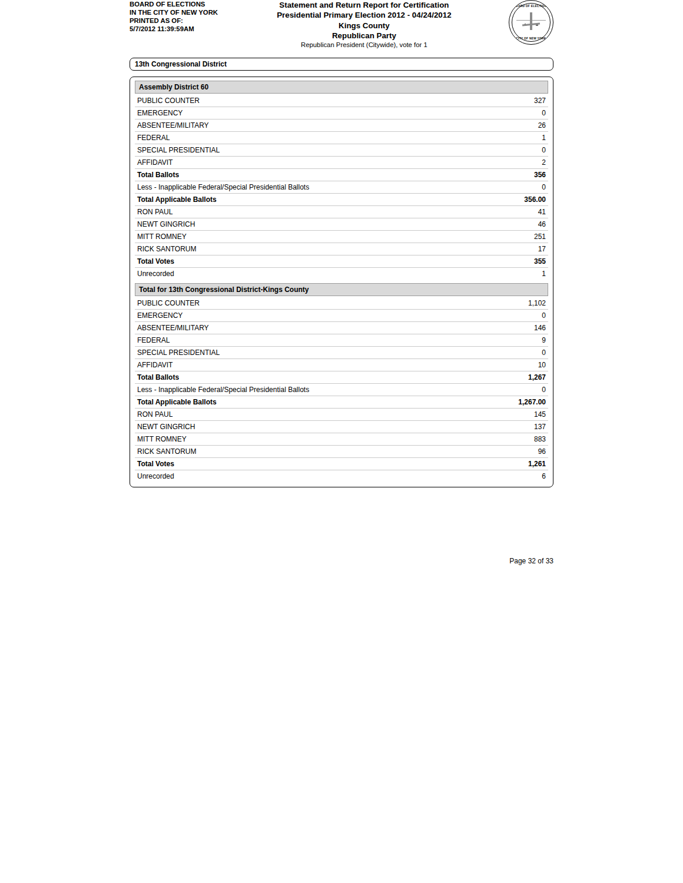BOARD OF ELECTIONS
IN THE CITY OF NEW YORK
PRINTED AS OF:
5/7/2012 11:39:59AM
Statement and Return Report for Certification
Presidential Primary Election 2012 - 04/24/2012
Kings County
Republican Party
Republican President (Citywide), vote for 1
BOARD OF ELECTIONS
CITY OF NEW YORK
13th Congressional District
Assembly District 60
| PUBLIC COUNTER | 327 |
| EMERGENCY | 0 |
| ABSENTEE/MILITARY | 26 |
| FEDERAL | 1 |
| SPECIAL PRESIDENTIAL | 0 |
| AFFIDAVIT | 2 |
| Total Ballots | 356 |
| Less - Inapplicable Federal/Special Presidential Ballots | 0 |
| Total Applicable Ballots | 356.00 |
| RON PAUL | 41 |
| NEWT GINGRICH | 46 |
| MITT ROMNEY | 251 |
| RICK SANTORUM | 17 |
| Total Votes | 355 |
| Unrecorded | 1 |
Total for 13th Congressional District-Kings County
| PUBLIC COUNTER | 1,102 |
| EMERGENCY | 0 |
| ABSENTEE/MILITARY | 146 |
| FEDERAL | 9 |
| SPECIAL PRESIDENTIAL | 0 |
| AFFIDAVIT | 10 |
| Total Ballots | 1,267 |
| Less - Inapplicable Federal/Special Presidential Ballots | 0 |
| Total Applicable Ballots | 1,267.00 |
| RON PAUL | 145 |
| NEWT GINGRICH | 137 |
| MITT ROMNEY | 883 |
| RICK SANTORUM | 96 |
| Total Votes | 1,261 |
| Unrecorded | 6 |
Page 32 of 33